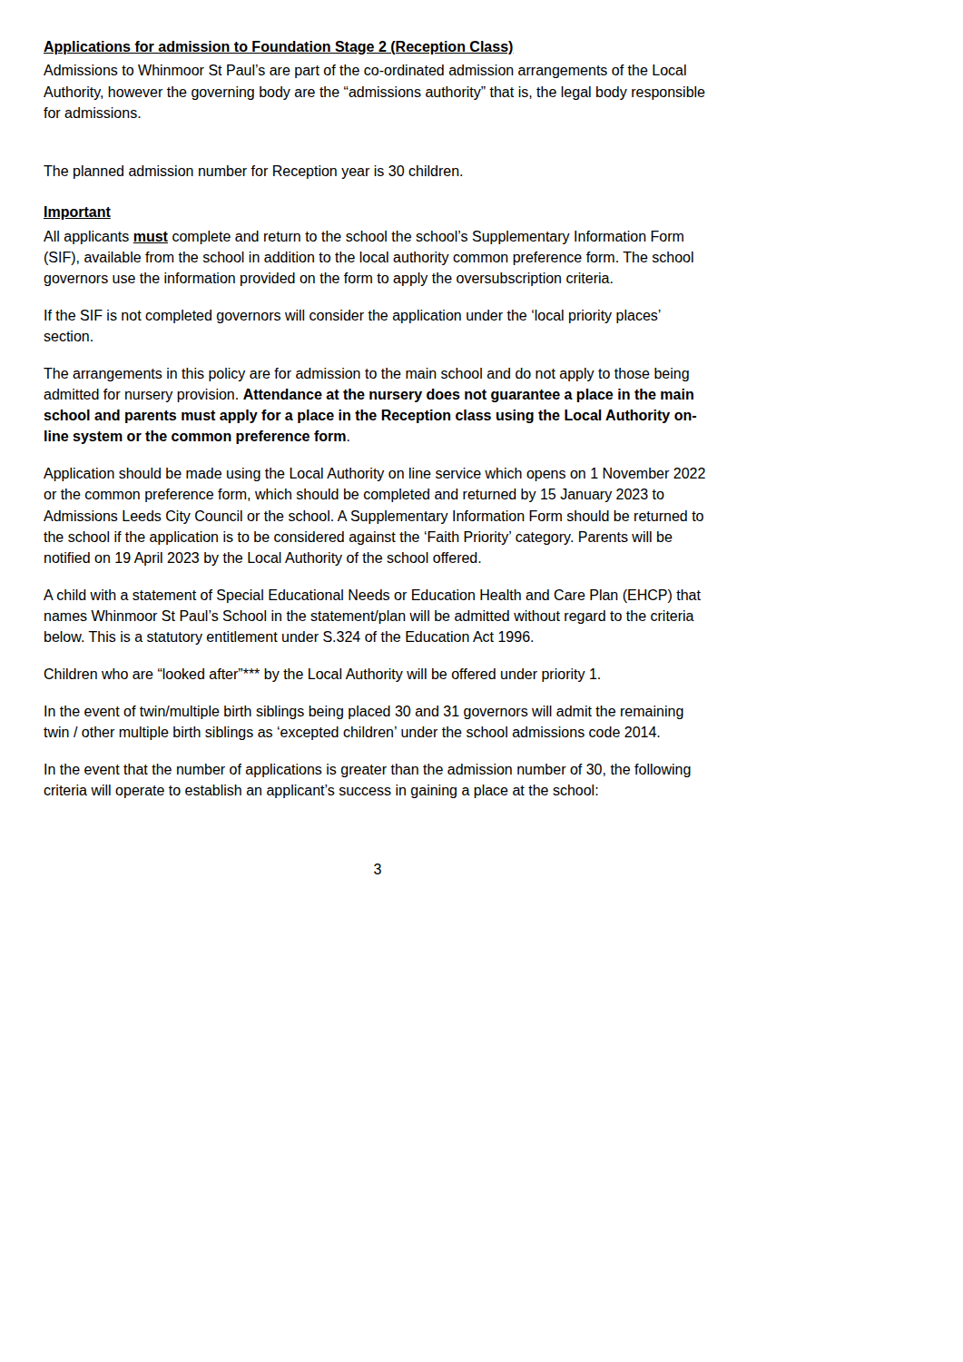Applications for admission to Foundation Stage 2 (Reception Class)
Admissions to Whinmoor St Paul’s are part of the co-ordinated admission arrangements of the Local Authority, however the governing body are the “admissions authority” that is, the legal body responsible for admissions.
The planned admission number for Reception year is 30 children.
Important
All applicants must complete and return to the school the school’s Supplementary Information Form (SIF), available from the school in addition to the local authority common preference form. The school governors use the information provided on the form to apply the oversubscription criteria.
If the SIF is not completed governors will consider the application under the ‘local priority places’ section.
The arrangements in this policy are for admission to the main school and do not apply to those being admitted for nursery provision. Attendance at the nursery does not guarantee a place in the main school and parents must apply for a place in the Reception class using the Local Authority on-line system or the common preference form.
Application should be made using the Local Authority on line service which opens on 1 November 2022 or the common preference form, which should be completed and returned by 15 January 2023 to Admissions Leeds City Council or the school. A Supplementary Information Form should be returned to the school if the application is to be considered against the ‘Faith Priority’ category. Parents will be notified on 19 April 2023 by the Local Authority of the school offered.
A child with a statement of Special Educational Needs or Education Health and Care Plan (EHCP) that names Whinmoor St Paul’s School in the statement/plan will be admitted without regard to the criteria below. This is a statutory entitlement under S.324 of the Education Act 1996.
Children who are “looked after”*** by the Local Authority will be offered under priority 1.
In the event of twin/multiple birth siblings being placed 30 and 31 governors will admit the remaining twin / other multiple birth siblings as ‘excepted children’ under the school admissions code 2014.
In the event that the number of applications is greater than the admission number of 30, the following criteria will operate to establish an applicant’s success in gaining a place at the school:
3